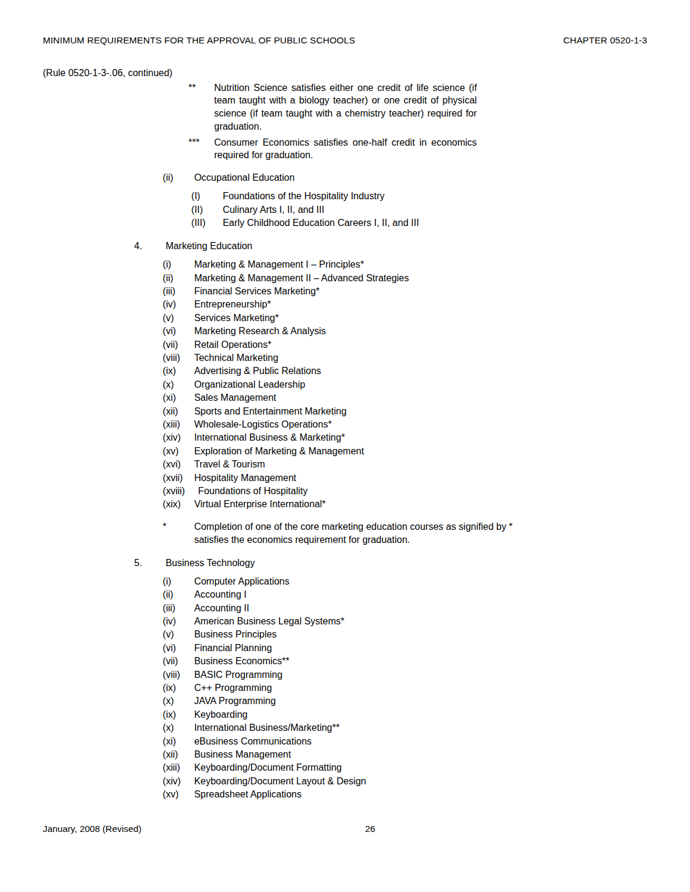MINIMUM REQUIREMENTS FOR THE APPROVAL OF PUBLIC SCHOOLS CHAPTER 0520-1-3
(Rule 0520-1-3-.06, continued)
**
Nutrition Science satisfies either one credit of life science (if team taught with a biology teacher) or one credit of physical science (if team taught with a chemistry teacher) required for graduation.
***
Consumer Economics satisfies one-half credit in economics required for graduation.
(ii)
Occupational Education
(I)
Foundations of the Hospitality Industry
(II)
Culinary Arts I, II, and III
(III)
Early Childhood Education Careers I, II, and III
4.
Marketing Education
(i)
Marketing & Management I – Principles*
(ii)
Marketing & Management II – Advanced Strategies
(iii)
Financial Services Marketing*
(iv)
Entrepreneurship*
(v)
Services Marketing*
(vi)
Marketing Research & Analysis
(vii)
Retail Operations*
(viii)
Technical Marketing
(ix)
Advertising & Public Relations
(x)
Organizational Leadership
(xi)
Sales Management
(xii)
Sports and Entertainment Marketing
(xiii)
Wholesale-Logistics Operations*
(xiv)
International Business & Marketing*
(xv)
Exploration of Marketing & Management
(xvi)
Travel & Tourism
(xvii)
Hospitality Management
(xviii)
Foundations of Hospitality
(xix)
Virtual Enterprise International*
*
Completion of one of the core marketing education courses as signified by * satisfies the economics requirement for graduation.
5.
Business Technology
(i)
Computer Applications
(ii)
Accounting I
(iii)
Accounting II
(iv)
American Business Legal Systems*
(v)
Business Principles
(vi)
Financial Planning
(vii)
Business Economics**
(viii)
BASIC Programming
(ix)
C++ Programming
(x)
JAVA Programming
(ix)
Keyboarding
(x)
International Business/Marketing**
(xi)
eBusiness Communications
(xii)
Business Management
(xiii)
Keyboarding/Document Formatting
(xiv)
Keyboarding/Document Layout & Design
(xv)
Spreadsheet Applications
January, 2008 (Revised) 26